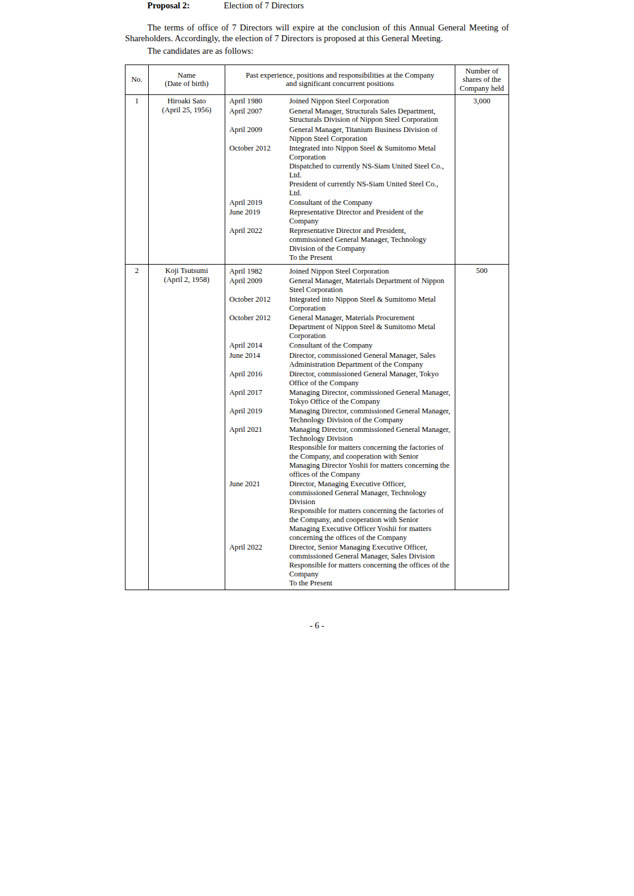Proposal 2: Election of 7 Directors
The terms of office of 7 Directors will expire at the conclusion of this Annual General Meeting of Shareholders. Accordingly, the election of 7 Directors is proposed at this General Meeting.
The candidates are as follows:
| No. | Name (Date of birth) | Past experience, positions and responsibilities at the Company and significant concurrent positions | Number of shares of the Company held |
| --- | --- | --- | --- |
| 1 | Hiroaki Sato (April 25, 1956) | / April 1980 / Joined Nippon Steel Corporation / / April 2007 / General Manager, Structurals Sales Department, Structurals Division of Nippon Steel Corporation / / April 2009 / General Manager, Titanium Business Division of Nippon Steel Corporation / / October 2012 / Integrated into Nippon Steel & Sumitomo Metal Corporation Dispatched to currently NS-Siam United Steel Co., Ltd. President of currently NS-Siam United Steel Co., Ltd. / / April 2019 / Consultant of the Company / / June 2019 / Representative Director and President of the Company / / April 2022 / Representative Director and President, commissioned General Manager, Technology Division of the Company To the Present / | 3,000 |
| 2 | Koji Tsutsumi (April 2, 1958) | / April 1982 / Joined Nippon Steel Corporation / / April 2009 / General Manager, Materials Department of Nippon Steel Corporation / / October 2012 / Integrated into Nippon Steel & Sumitomo Metal Corporation / / October 2012 / General Manager, Materials Procurement Department of Nippon Steel & Sumitomo Metal Corporation / / April 2014 / Consultant of the Company / / June 2014 / Director, commissioned General Manager, Sales Administration Department of the Company / / April 2016 / Director, commissioned General Manager, Tokyo Office of the Company / / April 2017 / Managing Director, commissioned General Manager, Tokyo Office of the Company / / April 2019 / Managing Director, commissioned General Manager, Technology Division of the Company / / April 2021 / Managing Director, commissioned General Manager, Technology Division Responsible for matters concerning the factories of the Company, and cooperation with Senior Managing Director Yoshii for matters concerning the offices of the Company / / June 2021 / Director, Managing Executive Officer, commissioned General Manager, Technology Division Responsible for matters concerning the factories of the Company, and cooperation with Senior Managing Executive Officer Yoshii for matters concerning the offices of the Company / / April 2022 / Director, Senior Managing Executive Officer, commissioned General Manager, Sales Division Responsible for matters concerning the offices of the Company To the Present / | 500 |
- 6 -